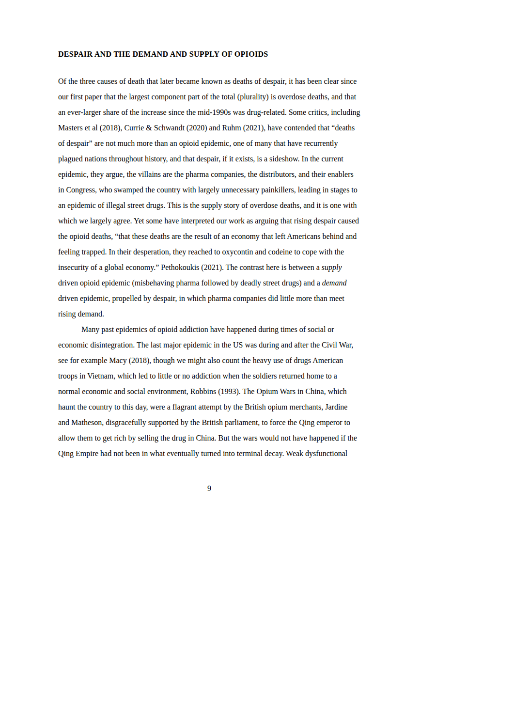Despair and the Demand and Supply of Opioids
Of the three causes of death that later became known as deaths of despair, it has been clear since our first paper that the largest component part of the total (plurality) is overdose deaths, and that an ever-larger share of the increase since the mid-1990s was drug-related. Some critics, including Masters et al (2018), Currie & Schwandt (2020) and Ruhm (2021), have contended that “deaths of despair” are not much more than an opioid epidemic, one of many that have recurrently plagued nations throughout history, and that despair, if it exists, is a sideshow. In the current epidemic, they argue, the villains are the pharma companies, the distributors, and their enablers in Congress, who swamped the country with largely unnecessary painkillers, leading in stages to an epidemic of illegal street drugs. This is the supply story of overdose deaths, and it is one with which we largely agree. Yet some have interpreted our work as arguing that rising despair caused the opioid deaths, “that these deaths are the result of an economy that left Americans behind and feeling trapped. In their desperation, they reached to oxycontin and codeine to cope with the insecurity of a global economy.” Pethokoukis (2021). The contrast here is between a supply driven opioid epidemic (misbehaving pharma followed by deadly street drugs) and a demand driven epidemic, propelled by despair, in which pharma companies did little more than meet rising demand.
Many past epidemics of opioid addiction have happened during times of social or economic disintegration. The last major epidemic in the US was during and after the Civil War, see for example Macy (2018), though we might also count the heavy use of drugs American troops in Vietnam, which led to little or no addiction when the soldiers returned home to a normal economic and social environment, Robbins (1993). The Opium Wars in China, which haunt the country to this day, were a flagrant attempt by the British opium merchants, Jardine and Matheson, disgracefully supported by the British parliament, to force the Qing emperor to allow them to get rich by selling the drug in China. But the wars would not have happened if the Qing Empire had not been in what eventually turned into terminal decay. Weak dysfunctional
9